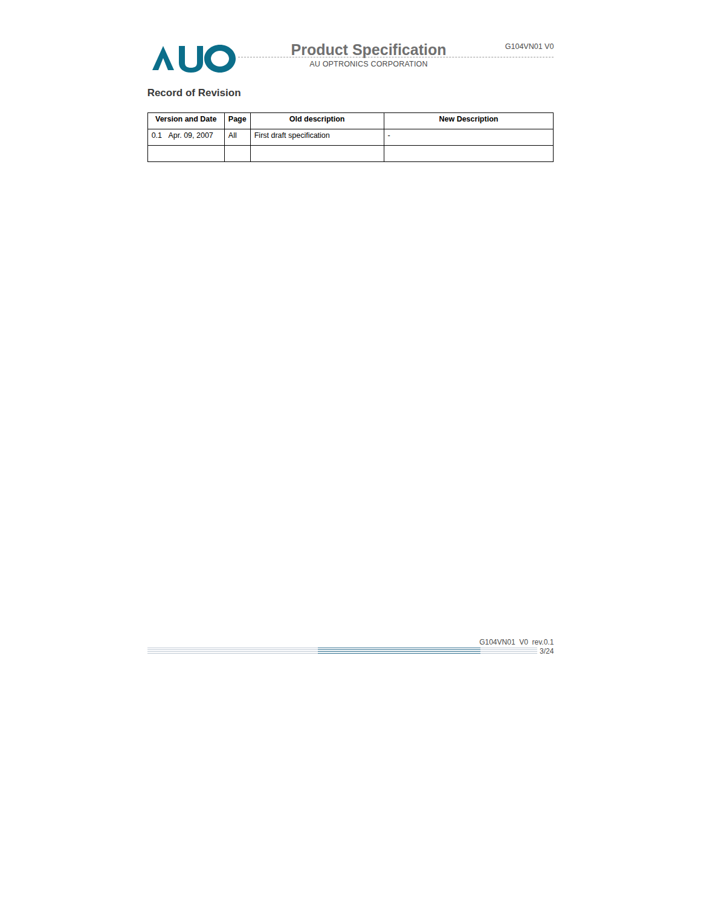G104VN01 V0
Product Specification
AU OPTRONICS CORPORATION
Record of Revision
| Version and Date | Page | Old description | New Description |
| --- | --- | --- | --- |
| 0.1 Apr. 09, 2007 | All | First draft specification | - |
G104VN01 V0 rev.0.1
3/24